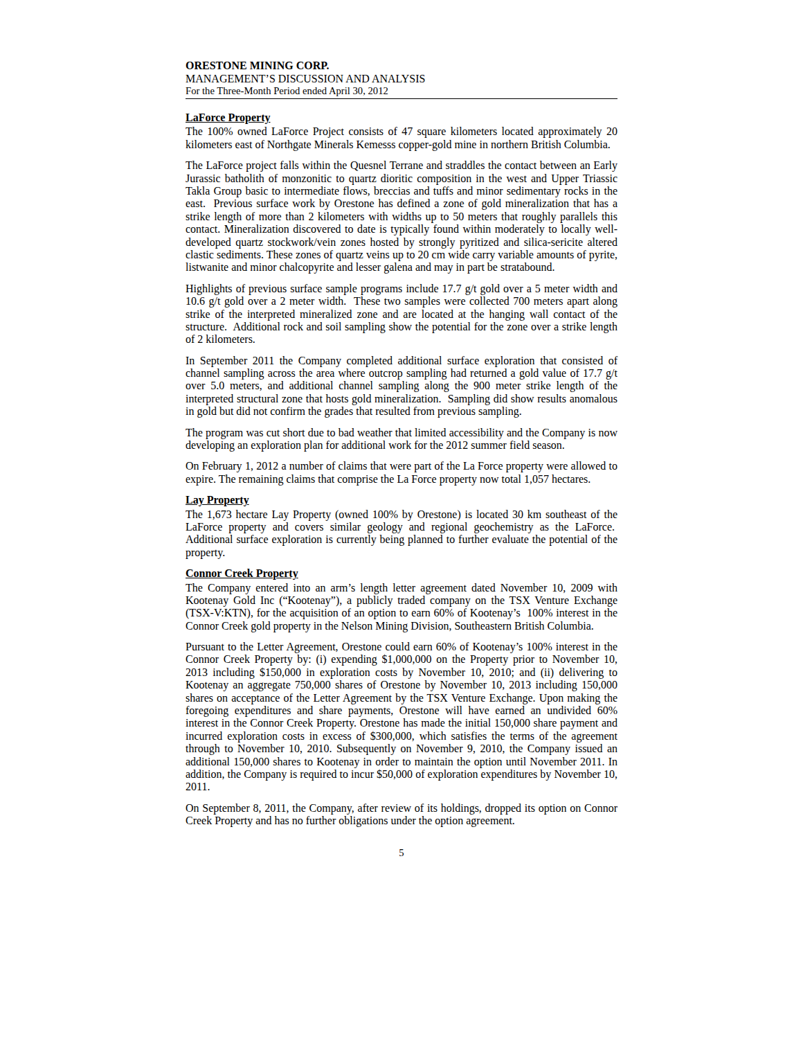ORESTONE MINING CORP.
MANAGEMENT’S DISCUSSION AND ANALYSIS
For the Three-Month Period ended April 30, 2012
LaForce Property
The 100% owned LaForce Project consists of 47 square kilometers located approximately 20 kilometers east of Northgate Minerals Kemesss copper-gold mine in northern British Columbia.
The LaForce project falls within the Quesnel Terrane and straddles the contact between an Early Jurassic batholith of monzonitic to quartz dioritic composition in the west and Upper Triassic Takla Group basic to intermediate flows, breccias and tuffs and minor sedimentary rocks in the east. Previous surface work by Orestone has defined a zone of gold mineralization that has a strike length of more than 2 kilometers with widths up to 50 meters that roughly parallels this contact. Mineralization discovered to date is typically found within moderately to locally well-developed quartz stockwork/vein zones hosted by strongly pyritized and silica-sericite altered clastic sediments. These zones of quartz veins up to 20 cm wide carry variable amounts of pyrite, listwanite and minor chalcopyrite and lesser galena and may in part be stratabound.
Highlights of previous surface sample programs include 17.7 g/t gold over a 5 meter width and 10.6 g/t gold over a 2 meter width. These two samples were collected 700 meters apart along strike of the interpreted mineralized zone and are located at the hanging wall contact of the structure. Additional rock and soil sampling show the potential for the zone over a strike length of 2 kilometers.
In September 2011 the Company completed additional surface exploration that consisted of channel sampling across the area where outcrop sampling had returned a gold value of 17.7 g/t over 5.0 meters, and additional channel sampling along the 900 meter strike length of the interpreted structural zone that hosts gold mineralization. Sampling did show results anomalous in gold but did not confirm the grades that resulted from previous sampling.
The program was cut short due to bad weather that limited accessibility and the Company is now developing an exploration plan for additional work for the 2012 summer field season.
On February 1, 2012 a number of claims that were part of the La Force property were allowed to expire. The remaining claims that comprise the La Force property now total 1,057 hectares.
Lay Property
The 1,673 hectare Lay Property (owned 100% by Orestone) is located 30 km southeast of the LaForce property and covers similar geology and regional geochemistry as the LaForce. Additional surface exploration is currently being planned to further evaluate the potential of the property.
Connor Creek Property
The Company entered into an arm’s length letter agreement dated November 10, 2009 with Kootenay Gold Inc (“Kootenay”), a publicly traded company on the TSX Venture Exchange (TSX-V:KTN), for the acquisition of an option to earn 60% of Kootenay’s 100% interest in the Connor Creek gold property in the Nelson Mining Division, Southeastern British Columbia.
Pursuant to the Letter Agreement, Orestone could earn 60% of Kootenay’s 100% interest in the Connor Creek Property by: (i) expending $1,000,000 on the Property prior to November 10, 2013 including $150,000 in exploration costs by November 10, 2010; and (ii) delivering to Kootenay an aggregate 750,000 shares of Orestone by November 10, 2013 including 150,000 shares on acceptance of the Letter Agreement by the TSX Venture Exchange. Upon making the foregoing expenditures and share payments, Orestone will have earned an undivided 60% interest in the Connor Creek Property. Orestone has made the initial 150,000 share payment and incurred exploration costs in excess of $300,000, which satisfies the terms of the agreement through to November 10, 2010. Subsequently on November 9, 2010, the Company issued an additional 150,000 shares to Kootenay in order to maintain the option until November 2011. In addition, the Company is required to incur $50,000 of exploration expenditures by November 10, 2011.
On September 8, 2011, the Company, after review of its holdings, dropped its option on Connor Creek Property and has no further obligations under the option agreement.
5